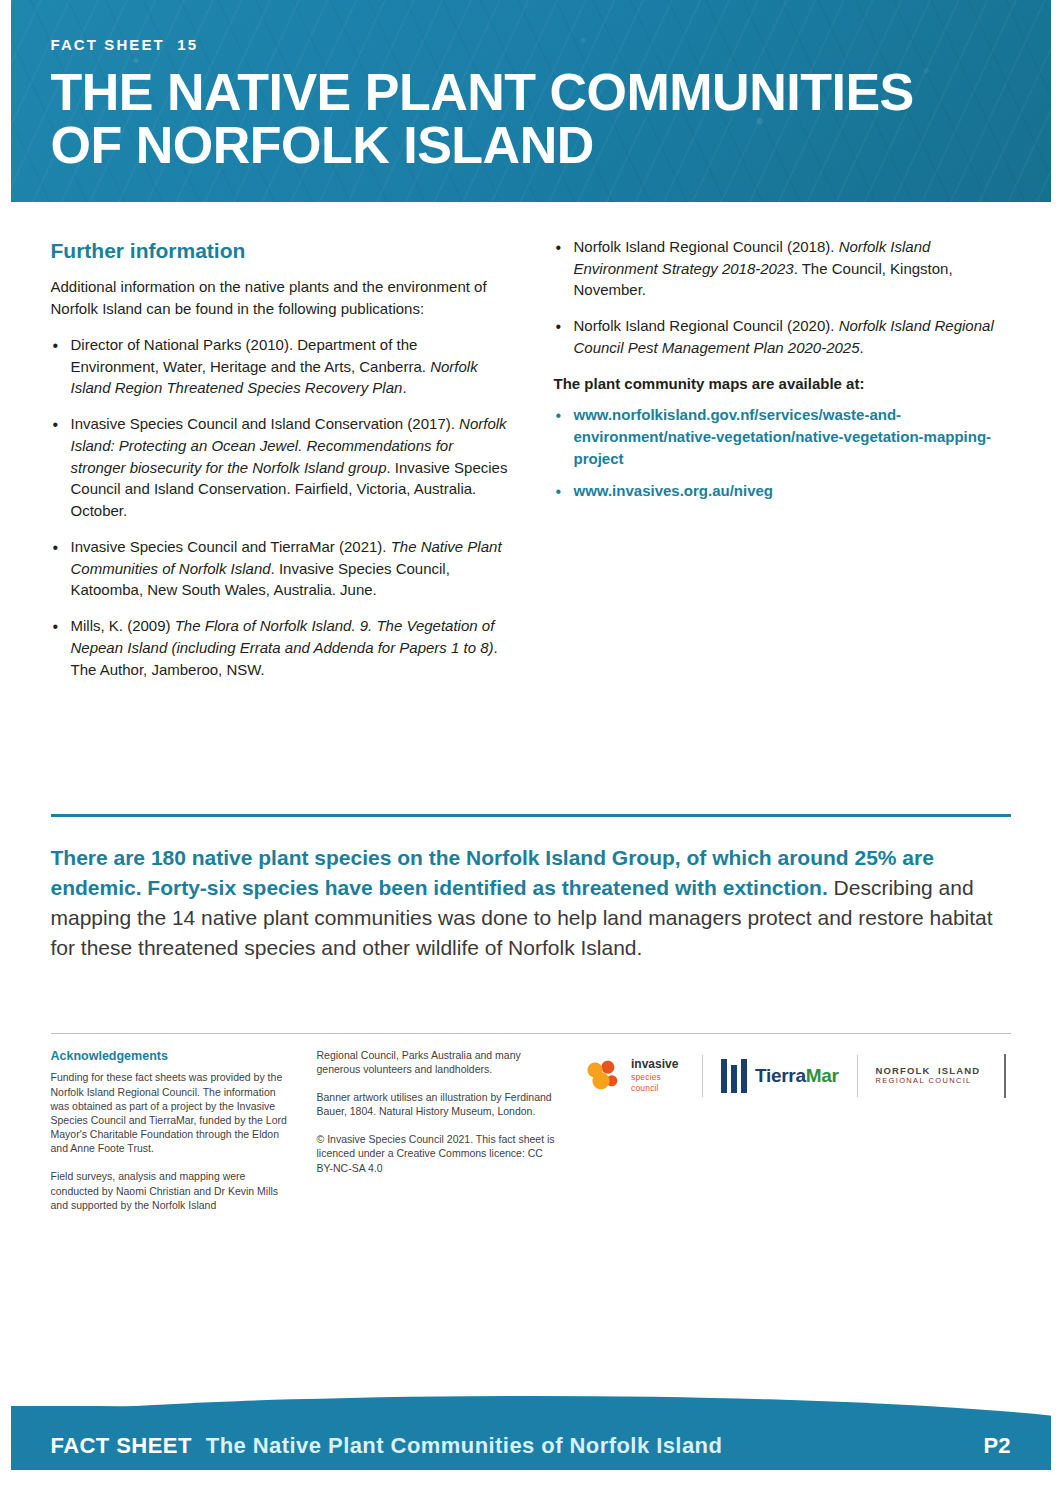Fact Sheet 15
The Native Plant Communities
of Norfolk Island
Further information
Additional information on the native plants and the environment of Norfolk Island can be found in the following publications:
Director of National Parks (2010). Department of the Environment, Water, Heritage and the Arts, Canberra. Norfolk Island Region Threatened Species Recovery Plan.
Invasive Species Council and Island Conservation (2017). Norfolk Island: Protecting an Ocean Jewel. Recommendations for stronger biosecurity for the Norfolk Island group. Invasive Species Council and Island Conservation. Fairfield, Victoria, Australia. October.
Invasive Species Council and TierraMar (2021). The Native Plant Communities of Norfolk Island. Invasive Species Council, Katoomba, New South Wales, Australia. June.
Mills, K. (2009) The Flora of Norfolk Island. 9. The Vegetation of Nepean Island (including Errata and Addenda for Papers 1 to 8). The Author, Jamberoo, NSW.
Norfolk Island Regional Council (2018). Norfolk Island Environment Strategy 2018-2023. The Council, Kingston, November.
Norfolk Island Regional Council (2020). Norfolk Island Regional Council Pest Management Plan 2020-2025.
The plant community maps are available at:
www.norfolkisland.gov.nf/services/waste-and-environment/native-vegetation/native-vegetation-mapping-project
www.invasives.org.au/niveg
There are 180 native plant species on the Norfolk Island Group, of which around 25% are endemic. Forty-six species have been identified as threatened with extinction. Describing and mapping the 14 native plant communities was done to help land managers protect and restore habitat for these threatened species and other wildlife of Norfolk Island.
Acknowledgements
Funding for these fact sheets was provided by the Norfolk Island Regional Council. The information was obtained as part of a project by the Invasive Species Council and TierraMar, funded by the Lord Mayor's Charitable Foundation through the Eldon and Anne Foote Trust.
Field surveys, analysis and mapping were conducted by Naomi Christian and Dr Kevin Mills and supported by the Norfolk Island
Regional Council, Parks Australia and many generous volunteers and landholders.
Banner artwork utilises an illustration by Ferdinand Bauer, 1804. Natural History Museum, London.
© Invasive Species Council 2021. This fact sheet is licenced under a Creative Commons licence: CC BY-NC-SA 4.0
invasive species council
TierraMar
NORFOLK ISLAND REGIONAL COUNCIL
Fact Sheet The Native Plant Communities of Norfolk Island
P2